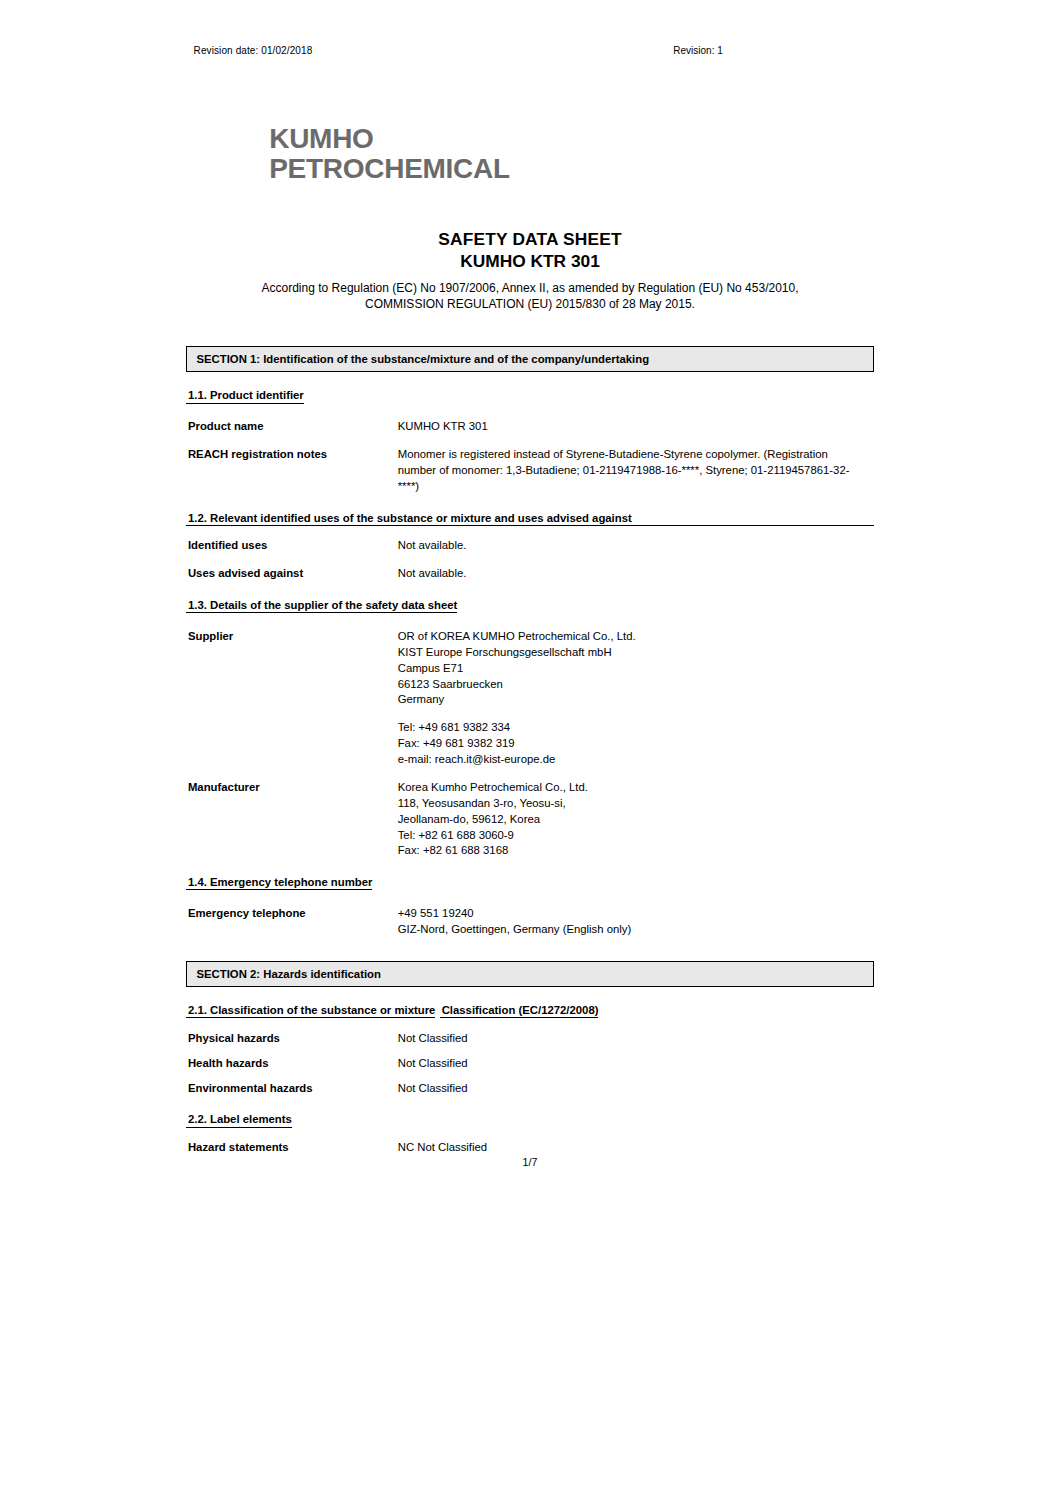Revision date: 01/02/2018
Revision: 1
KUMHO
PETROCHEMICAL
SAFETY DATA SHEET
KUMHO KTR 301
According to Regulation (EC) No 1907/2006, Annex II, as amended by Regulation (EU) No 453/2010,
COMMISSION REGULATION (EU) 2015/830 of 28 May 2015.
SECTION 1: Identification of the substance/mixture and of the company/undertaking
1.1. Product identifier
Product name
KUMHO KTR 301
REACH registration notes
Monomer is registered instead of Styrene-Butadiene-Styrene copolymer. (Registration number of monomer: 1,3-Butadiene; 01-2119471988-16-****, Styrene; 01-2119457861-32-****)
1.2. Relevant identified uses of the substance or mixture and uses advised against
Identified uses
Not available.
Uses advised against
Not available.
1.3. Details of the supplier of the safety data sheet
Supplier
OR of KOREA KUMHO Petrochemical Co., Ltd.
KIST Europe Forschungsgesellschaft mbH
Campus E71
66123 Saarbruecken
Germany Tel: +49 681 9382 334
Fax: +49 681 9382 319
e-mail: reach.it@kist-europe.de
Manufacturer
Korea Kumho Petrochemical Co., Ltd.
118, Yeosusandan 3-ro, Yeosu-si,
Jeollanam-do, 59612, Korea
Tel: +82 61 688 3060-9
Fax: +82 61 688 3168
1.4. Emergency telephone number
Emergency telephone
+49 551 19240
GIZ-Nord, Goettingen, Germany (English only)
SECTION 2: Hazards identification
2.1. Classification of the substance or mixture
Classification (EC/1272/2008)
Physical hazards
Not Classified
Health hazards
Not Classified
Environmental hazards
Not Classified
2.2. Label elements
Hazard statements
NC Not Classified
1/7